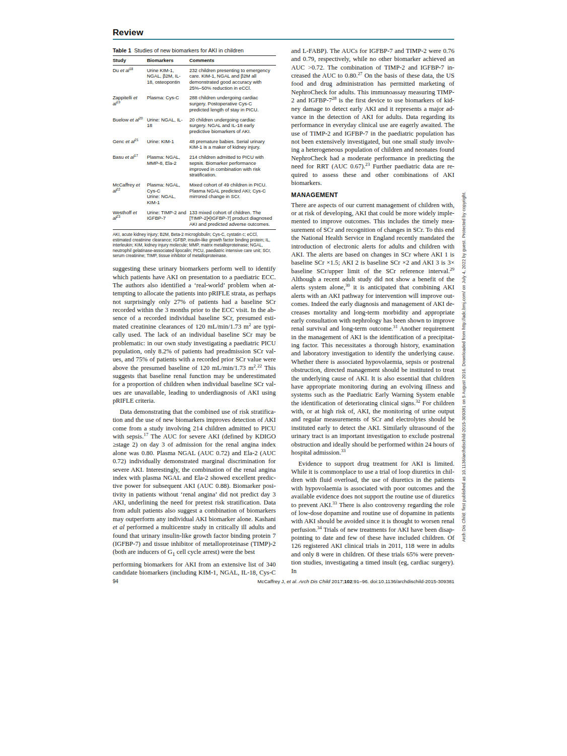Review
Table 1 Studies of new biomarkers for AKI in children
| Study | Biomarkers | Comments |
| --- | --- | --- |
| Du et al 18 | Urine KIM-1, NGAL, β2M, IL-18, osteopontin | 232 children presenting to emergency care. KIM-1, NGAL and β2M all demonstrated good accuracy with 25%–50% reduction in eCCl. |
| Zappitelli et al 19 | Plasma: Cys-C | 288 children undergoing cardiac surgery. Postoperative Cys-C predicted length of stay in PICU. |
| Buelow et al 20 | Urine: NGAL, IL-18 | 20 children undergoing cardiac surgery. NGAL and IL-18 early predictive biomarkers of AKI. |
| Genc et al 21 | Urine: KIM-1 | 48 premature babies. Serial urinary KIM-1 is a maker of kidney injury. |
| Basu et al 17 | Plasma: NGAL, MMP-8, Ela-2 | 214 children admitted to PICU with sepsis. Biomarker performance improved in combination with risk stratification. |
| McCaffrey et al 22 | Plasma: NGAL, Cys-C Urine: NGAL, KIM-1 | Mixed cohort of 49 children in PICU. Plasma NGAL predicted AKI; Cys-C mirrored change in SCr. |
| Westhoff et al 23 | Urine: TIMP-2 and IGFBP-7 | 133 mixed cohort of children. The [TIMP-2]•[IGFBP-7] product diagnosed AKI and predicted adverse outcomes. |
AKI, acute kidney injury; B2M, Beta-2 microglobulin; Cys-C, cystatin c; eCCl, estimated creatinine clearance; IGFBP, insulin-like growth factor binding protein; IL, interleukin; KIM, kidney injury molecule; MMP, matrix metalloproteinase; NGAL, neutrophil gelatinase-associated lipocalin; PICU, paediatric intensive care unit; SCr, serum creatinine; TIMP, tissue inhibitor of metalloproteinase.
suggesting these urinary biomarkers perform well to identify which patients have AKI on presentation to a paediatric ECC. The authors also identified a ‘real-world’ problem when attempting to allocate the patients into pRIFLE strata, as perhaps not surprisingly only 27% of patients had a baseline SCr recorded within the 3 months prior to the ECC visit. In the absence of a recorded individual baseline SCr, presumed estimated creatinine clearances of 120 mL/min/1.73 m2 are typically used. The lack of an individual baseline SCr may be problematic: in our own study investigating a paediatric PICU population, only 8.2% of patients had preadmission SCr values, and 75% of patients with a recorded prior SCr value were above the presumed baseline of 120 mL/min/1.73 m2.22 This suggests that baseline renal function may be underestimated for a proportion of children when individual baseline SCr values are unavailable, leading to underdiagnosis of AKI using pRIFLE criteria.
Data demonstrating that the combined use of risk stratification and the use of new biomarkers improves detection of AKI come from a study involving 214 children admitted to PICU with sepsis.17 The AUC for severe AKI (defined by KDIGO ≥stage 2) on day 3 of admission for the renal angina index alone was 0.80. Plasma NGAL (AUC 0.72) and Ela-2 (AUC 0.72) individually demonstrated marginal discrimination for severe AKI. Interestingly, the combination of the renal angina index with plasma NGAL and Ela-2 showed excellent predictive power for subsequent AKI (AUC 0.88). Biomarker positivity in patients without ‘renal angina’ did not predict day 3 AKI, underlining the need for pretest risk stratification. Data from adult patients also suggest a combination of biomarkers may outperform any individual AKI biomarker alone. Kashani et al performed a multicentre study in critically ill adults and found that urinary insulin-like growth factor binding protein 7 (IGFBP-7) and tissue inhibitor of metalloproteinase (TIMP)-2 (both are inducers of G1 cell cycle arrest) were the best
performing biomarkers for AKI from an extensive list of 340 candidate biomarkers (including KIM-1, NGAL, IL-18, Cys-C and L-FABP). The AUCs for IGFBP-7 and TIMP-2 were 0.76 and 0.79, respectively, while no other biomarker achieved an AUC >0.72. The combination of TIMP-2 and IGFBP-7 increased the AUC to 0.80.27 On the basis of these data, the US food and drug administration has permitted marketing of NephroCheck for adults. This immunoassay measuring TIMP-2 and IGFBP-728 is the first device to use biomarkers of kidney damage to detect early AKI and it represents a major advance in the detection of AKI for adults. Data regarding its performance in everyday clinical use are eagerly awaited. The use of TIMP-2 and IGFBP-7 in the paediatric population has not been extensively investigated, but one small study involving a heterogeneous population of children and neonates found NephroCheck had a moderate performance in predicting the need for RRT (AUC 0.67).23 Further paediatric data are required to assess these and other combinations of AKI biomarkers.
Management
There are aspects of our current management of children with, or at risk of developing, AKI that could be more widely implemented to improve outcomes. This includes the timely measurement of SCr and recognition of changes in SCr. To this end the National Health Service in England recently mandated the introduction of electronic alerts for adults and children with AKI. The alerts are based on changes in SCr where AKI 1 is baseline SCr ×1.5; AKI 2 is baseline SCr ×2 and AKI 3 is 3× baseline SCr/upper limit of the SCr reference interval.29 Although a recent adult study did not show a benefit of the alerts system alone,30 it is anticipated that combining AKI alerts with an AKI pathway for intervention will improve outcomes. Indeed the early diagnosis and management of AKI decreases mortality and long-term morbidity and appropriate early consultation with nephrology has been shown to improve renal survival and long-term outcome.31 Another requirement in the management of AKI is the identification of a precipitating factor. This necessitates a thorough history, examination and laboratory investigation to identify the underlying cause. Whether there is associated hypovolaemia, sepsis or postrenal obstruction, directed management should be instituted to treat the underlying cause of AKI. It is also essential that children have appropriate monitoring during an evolving illness and systems such as the Paediatric Early Warning System enable the identification of deteriorating clinical signs.32 For children with, or at high risk of, AKI, the monitoring of urine output and regular measurements of SCr and electrolytes should be instituted early to detect the AKI. Similarly ultrasound of the urinary tract is an important investigation to exclude postrenal obstruction and ideally should be performed within 24 hours of hospital admission.33
Evidence to support drug treatment for AKI is limited. While it is commonplace to use a trial of loop diuretics in children with fluid overload, the use of diuretics in the patients with hypovolaemia is associated with poor outcomes and the available evidence does not support the routine use of diuretics to prevent AKI.33 There is also controversy regarding the role of low-dose dopamine and routine use of dopamine in patients with AKI should be avoided since it is thought to worsen renal perfusion.34 Trials of new treatments for AKI have been disappointing to date and few of these have included children. Of 126 registered AKI clinical trials in 2011, 118 were in adults and only 8 were in children. Of these trials 65% were prevention studies, investigating a timed insult (eg, cardiac surgery). In
94
McCaffrey J, et al. Arch Dis Child 2017;102:91–96. doi:10.1136/archdischild-2015-309381
Arch Dis Child: first published as 10.1136/archdischild-2015-309381 on 5 August 2016. Downloaded from http://adc.bmj.com/ on July 4, 2022 by guest. Protected by copyright.